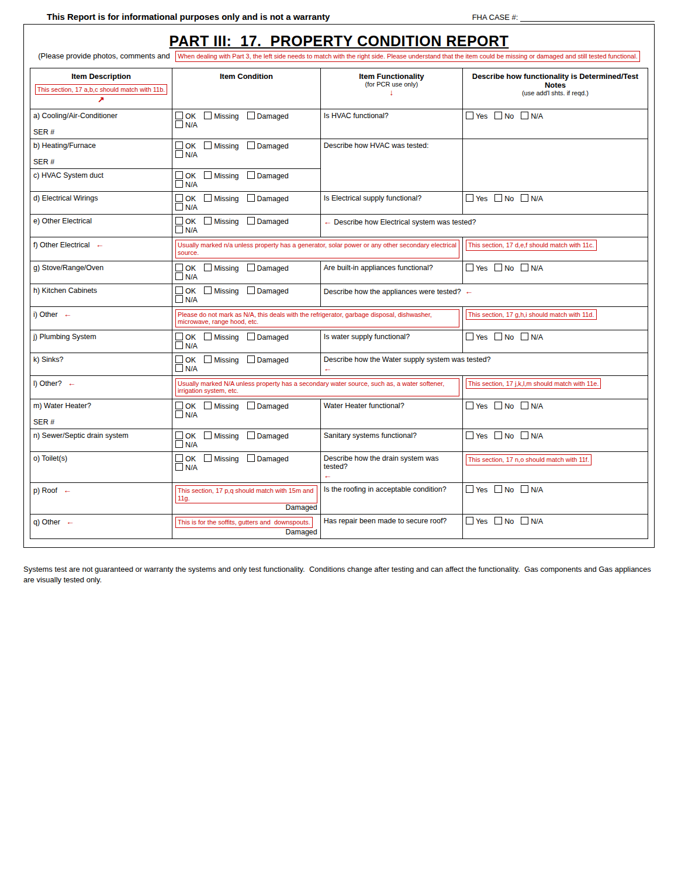This Report is for informational purposes only and is not a warranty
FHA CASE #:
PART III: 17. PROPERTY CONDITION REPORT
(Please provide photos, comments and When dealing with Part 3, the left side needs to match with the right side. Please understand that the item could be missing or damaged and still tested functional.
| Item Description This section, 17 a,b,c should match with 11b. ↗ | Item Condition | Item Functionality (for PCR use only) ↓ | Describe how functionality is Determined/Test Notes (use add'l shts. if reqd.) |
| --- | --- | --- | --- |
| a) Cooling/Air-Conditioner SER # | OK Missing Damaged N/A | Is HVAC functional? | Yes No N/A |
| b) Heating/Furnace SER # | OK Missing Damaged N/A | Describe how HVAC was tested: | |
| c) HVAC System duct | OK Missing Damaged N/A |
| d) Electrical Wirings | OK Missing Damaged N/A | Is Electrical supply functional? | Yes No N/A |
| e) Other Electrical | OK Missing Damaged N/A | ← Describe how Electrical system was tested? |
| f) Other Electrical ← | Usually marked n/a unless property has a generator, solar power or any other secondary electrical source. | This section, 17 d,e,f should match with 11c. |
| g) Stove/Range/Oven | OK Missing Damaged N/A | Are built-in appliances functional? | Yes No N/A |
| h) Kitchen Cabinets | OK Missing Damaged N/A | Describe how the appliances were tested? ← |
| i) Other ← | Please do not mark as N/A, this deals with the refrigerator, garbage disposal, dishwasher, microwave, range hood, etc. | This section, 17 g,h,i should match with 11d. |
| j) Plumbing System | OK Missing Damaged N/A | Is water supply functional? | Yes No N/A |
| k) Sinks? | OK Missing Damaged N/A | Describe how the Water supply system was tested? ← |
| l) Other? ← | Usually marked N/A unless property has a secondary water source, such as, a water softener, irrigation system, etc. | This section, 17 j,k,l,m should match with 11e. |
| m) Water Heater? SER # | OK Missing Damaged N/A | Water Heater functional? | Yes No N/A |
| n) Sewer/Septic drain system | OK Missing Damaged N/A | Sanitary systems functional? | Yes No N/A |
| o) Toilet(s) | OK Missing Damaged N/A | Describe how the drain system was tested? ← | This section, 17 n,o should match with 11f. |
| p) Roof ← | This section, 17 p,q should match with 15m and 11g. Damaged | Is the roofing in acceptable condition? | Yes No N/A |
| q) Other ← | This is for the soffits, gutters and downspouts. Damaged | Has repair been made to secure roof? | Yes No N/A |
Systems test are not guaranteed or warranty the systems and only test functionality. Conditions change after testing and can affect the functionality. Gas components and Gas appliances are visually tested only.